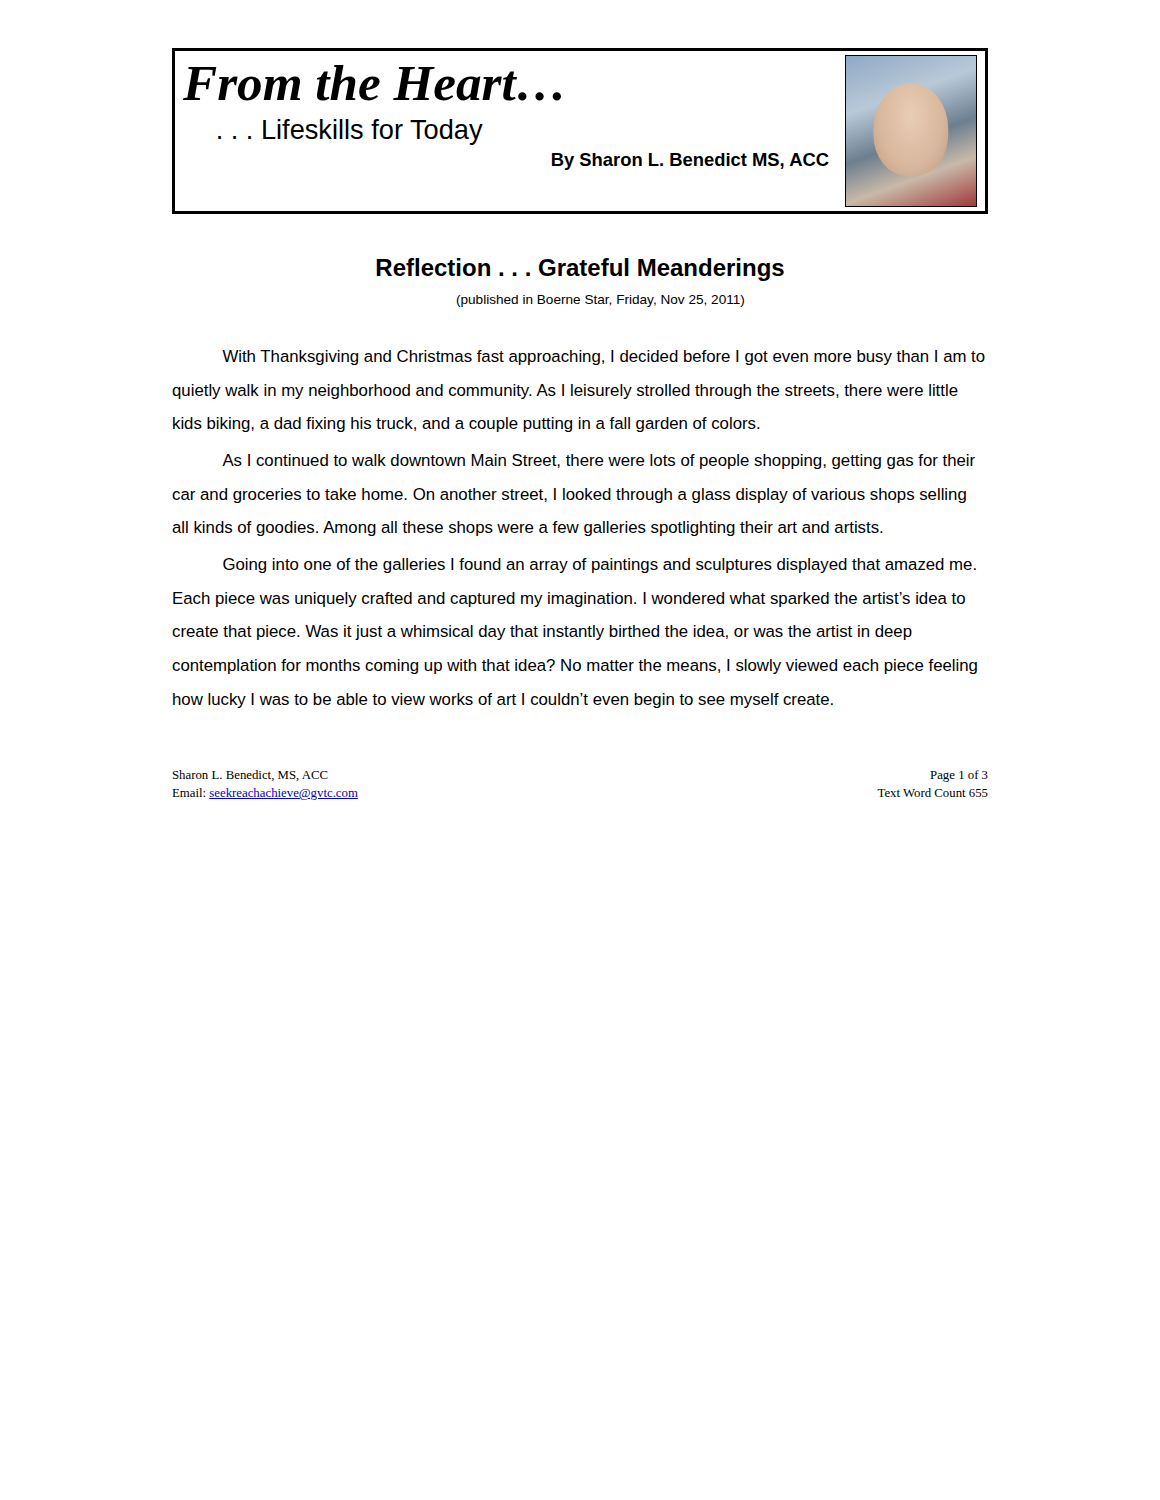From the Heart…
. . . Lifeskills for Today
By Sharon L. Benedict MS, ACC
Reflection . . . Grateful Meanderings
(published in Boerne Star, Friday, Nov 25, 2011)
With Thanksgiving and Christmas fast approaching, I decided before I got even more busy than I am to quietly walk in my neighborhood and community. As I leisurely strolled through the streets, there were little kids biking, a dad fixing his truck, and a couple putting in a fall garden of colors.
As I continued to walk downtown Main Street, there were lots of people shopping, getting gas for their car and groceries to take home. On another street, I looked through a glass display of various shops selling all kinds of goodies. Among all these shops were a few galleries spotlighting their art and artists.
Going into one of the galleries I found an array of paintings and sculptures displayed that amazed me. Each piece was uniquely crafted and captured my imagination. I wondered what sparked the artist’s idea to create that piece. Was it just a whimsical day that instantly birthed the idea, or was the artist in deep contemplation for months coming up with that idea? No matter the means, I slowly viewed each piece feeling how lucky I was to be able to view works of art I couldn’t even begin to see myself create.
Sharon L. Benedict, MS, ACC
Email: seekreachachieve@gvtc.com
Page 1 of 3
Text Word Count 655